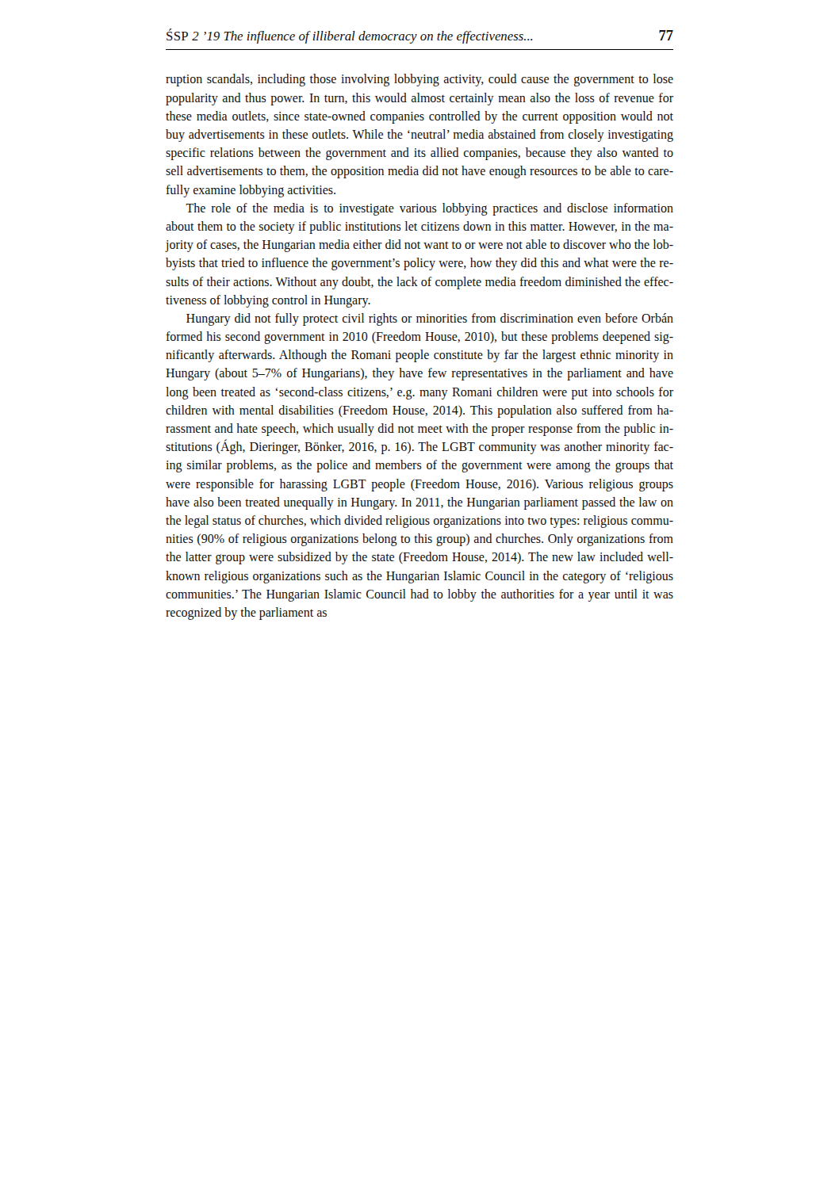ŚSP 2 ’19 The influence of illiberal democracy on the effectiveness...
77
ruption scandals, including those involving lobbying activity, could cause the government to lose popularity and thus power. In turn, this would almost certainly mean also the loss of revenue for these media outlets, since state-owned companies controlled by the current opposition would not buy advertisements in these outlets. While the ‘neutral’ media abstained from closely investigating specific relations between the government and its allied companies, because they also wanted to sell advertisements to them, the opposition media did not have enough resources to be able to carefully examine lobbying activities.
The role of the media is to investigate various lobbying practices and disclose information about them to the society if public institutions let citizens down in this matter. However, in the majority of cases, the Hungarian media either did not want to or were not able to discover who the lobbyists that tried to influence the government’s policy were, how they did this and what were the results of their actions. Without any doubt, the lack of complete media freedom diminished the effectiveness of lobbying control in Hungary.
Hungary did not fully protect civil rights or minorities from discrimination even before Orbán formed his second government in 2010 (Freedom House, 2010), but these problems deepened significantly afterwards. Although the Romani people constitute by far the largest ethnic minority in Hungary (about 5–7% of Hungarians), they have few representatives in the parliament and have long been treated as ‘second-class citizens,’ e.g. many Romani children were put into schools for children with mental disabilities (Freedom House, 2014). This population also suffered from harassment and hate speech, which usually did not meet with the proper response from the public institutions (Ágh, Dieringer, Bönker, 2016, p. 16). The LGBT community was another minority facing similar problems, as the police and members of the government were among the groups that were responsible for harassing LGBT people (Freedom House, 2016). Various religious groups have also been treated unequally in Hungary. In 2011, the Hungarian parliament passed the law on the legal status of churches, which divided religious organizations into two types: religious communities (90% of religious organizations belong to this group) and churches. Only organizations from the latter group were subsidized by the state (Freedom House, 2014). The new law included well-known religious organizations such as the Hungarian Islamic Council in the category of ‘religious communities.’ The Hungarian Islamic Council had to lobby the authorities for a year until it was recognized by the parliament as